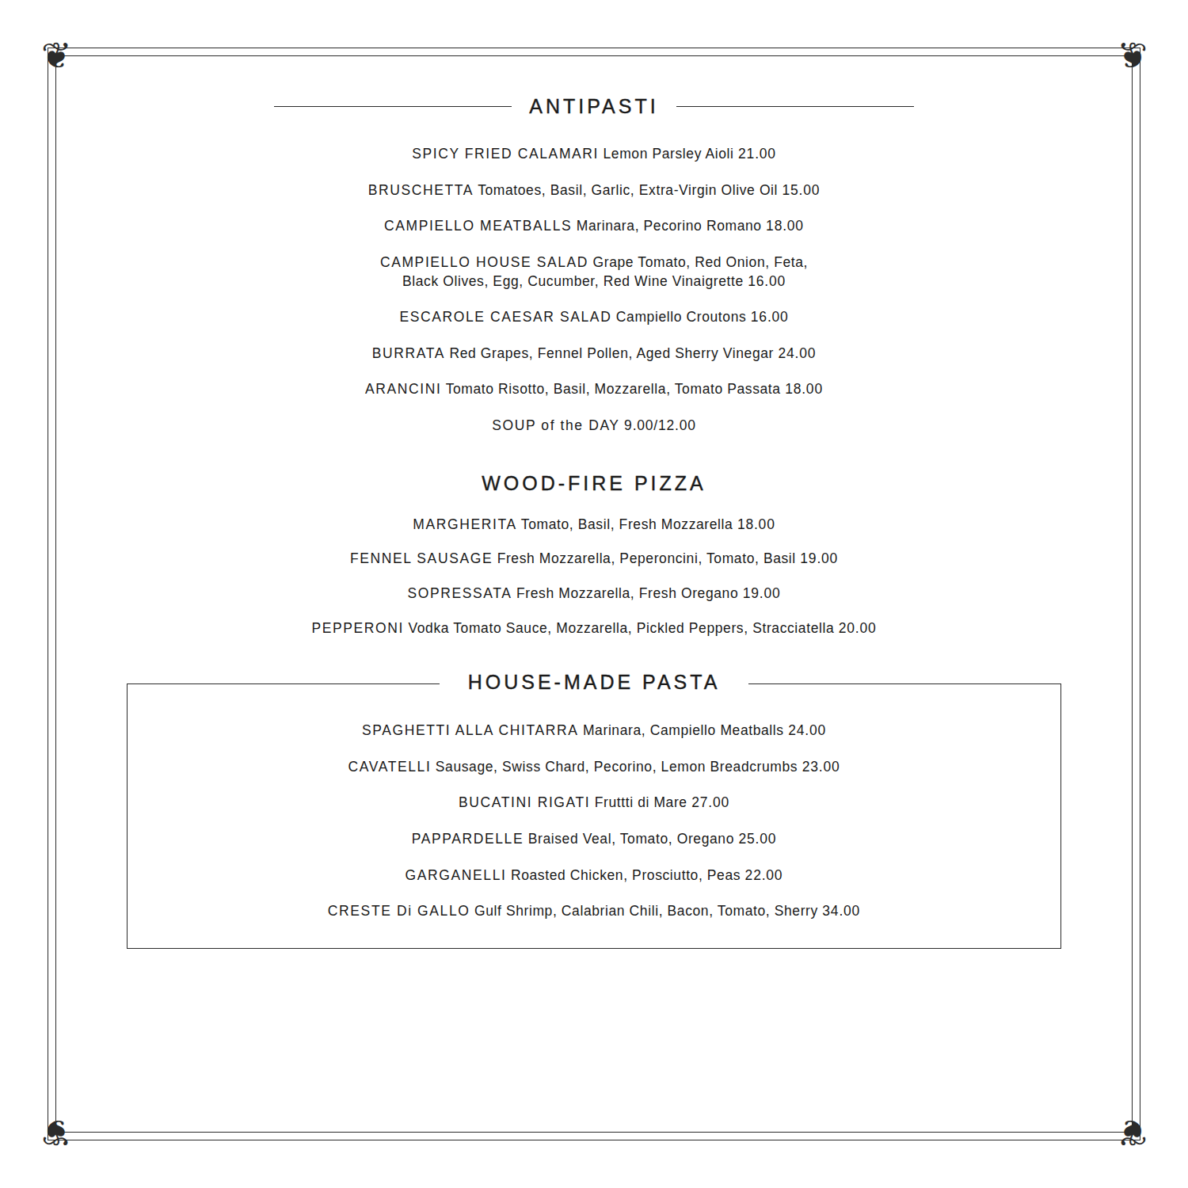❦
❦
❦
❦
ANTIPASTI
SPICY FRIED CALAMARI Lemon Parsley Aioli 21.00
BRUSCHETTA Tomatoes, Basil, Garlic, Extra-Virgin Olive Oil 15.00
CAMPIELLO MEATBALLS Marinara, Pecorino Romano 18.00
CAMPIELLO HOUSE SALAD Grape Tomato, Red Onion, Feta, Black Olives, Egg, Cucumber, Red Wine Vinaigrette 16.00
ESCAROLE CAESAR SALAD Campiello Croutons 16.00
BURRATA Red Grapes, Fennel Pollen, Aged Sherry Vinegar 24.00
ARANCINI Tomato Risotto, Basil, Mozzarella, Tomato Passata 18.00
SOUP of the DAY 9.00/12.00
WOOD-FIRE PIZZA
MARGHERITA Tomato, Basil, Fresh Mozzarella 18.00
FENNEL SAUSAGE Fresh Mozzarella, Peperoncini, Tomato, Basil 19.00
SOPRESSATA Fresh Mozzarella, Fresh Oregano 19.00
PEPPERONI Vodka Tomato Sauce, Mozzarella, Pickled Peppers, Stracciatella 20.00
HOUSE-MADE PASTA
SPAGHETTI ALLA CHITARRA Marinara, Campiello Meatballs 24.00
CAVATELLI Sausage, Swiss Chard, Pecorino, Lemon Breadcrumbs 23.00
BUCATINI RIGATI Fruttti di Mare 27.00
PAPPARDELLE Braised Veal, Tomato, Oregano 25.00
GARGANELLI Roasted Chicken, Prosciutto, Peas 22.00
CRESTE Di GALLO Gulf Shrimp, Calabrian Chili, Bacon, Tomato, Sherry 34.00